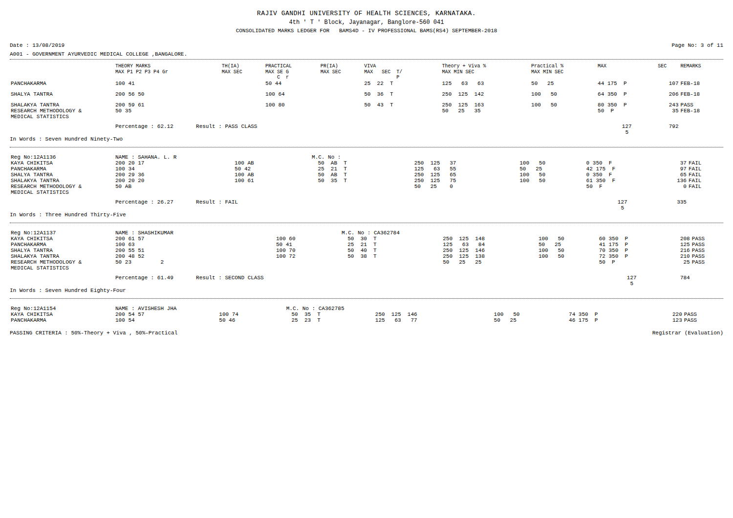RAJIV GANDHI UNIVERSITY OF HEALTH SCIENCES, KARNATAKA.
4th ' T ' Block, Jayanagar, Banglore-560 041
CONSOLIDATED MARKS LEDGER FOR BAMS4D - IV PROFESSIONAL BAMS(RS4) SEPTEMBER-2018
Date : 13/08/2019 Page No: 3 of 11
A001 - GOVERNMENT AYURVEDIC MEDICAL COLLEGE ,BANGALORE.
| | THEORY MARKS MAX P1 P2 P3 P4 Gr | TH(IA) MAX SEC | PRACTICAL MAX SE G C r | PR(IA) MAX SEC | VIVA MAX SEC T/ P | Theory + Viva % MAX MIN SEC | Practical % MAX MIN SEC | MAX | SEC | REMARKS |
| PANCHAKARMA | 100 41 | | 50 44 | | 25 22 T | 125 63 63 | 50 25 | 44 175 P | 107 | FEB-18 |
| SHALYA TANTRA | 200 56 50 | | 100 64 | | 50 36 T | 250 125 142 | 100 50 | 64 350 P | 206 | FEB-18 |
| SHALAKYA TANTRA | 200 59 61 | | 100 80 | | 50 43 T | 250 125 163 | 100 50 | 80 350 P | 243 | PASS |
| RESEARCH METHODOLOGY & MEDICAL STATISTICS | 50 35 | | | | | 50 25 35 | | 50 P | 35 | FEB-18 |
| | Percentage : 62.12 Result : PASS CLASS | | | 127 5 | 792 | |
In Words : Seven Hundred Ninety-Two
| Reg No:12A1136 | NAME : SAHANA. L. R | M.C. No : |
| KAYA CHIKITSA | 200 20 17 | | 100 AB | | 50 AB T | 250 125 37 | 100 50 | 0 350 F | 37 | FAIL |
| PANCHAKARMA | 100 34 | | 50 42 | | 25 21 T | 125 63 55 | 50 25 | 42 175 F | 97 | FAIL |
| SHALYA TANTRA | 200 29 36 | | 100 AB | | 50 AB T | 250 125 65 | 100 50 | 0 350 F | 65 | FAIL |
| SHALAKYA TANTRA | 200 20 20 | | 100 61 | | 50 35 T | 250 125 75 | 100 50 | 61 350 F | 136 | FAIL |
| RESEARCH METHODOLOGY & MEDICAL STATISTICS | 50 AB | | | | | 50 25 0 | | 50 F | 0 | FAIL |
| | Percentage : 26.27 Result : FAIL | | | 127 5 | 335 | |
In Words : Three Hundred Thirty-Five
| Reg No:12A1137 | NAME : SHASHIKUMAR | M.C. No : CA362784 |
| KAYA CHIKITSA | 200 61 57 | | 100 60 | | 50 30 T | 250 125 148 | 100 50 | 60 350 P | 208 | PASS |
| PANCHAKARMA | 100 63 | | 50 41 | | 25 21 T | 125 63 84 | 50 25 | 41 175 P | 125 | PASS |
| SHALYA TANTRA | 200 55 51 | | 100 70 | | 50 40 T | 250 125 146 | 100 50 | 70 350 P | 216 | PASS |
| SHALAKYA TANTRA | 200 48 52 | | 100 72 | | 50 38 T | 250 125 138 | 100 50 | 72 350 P | 210 | PASS |
| RESEARCH METHODOLOGY & MEDICAL STATISTICS | 50 23 2 | | | | | 50 25 25 | | 50 P | 25 | PASS |
| | Percentage : 61.49 Result : SECOND CLASS | | | 127 5 | 784 | |
In Words : Seven Hundred Eighty-Four
| Reg No:12A1154 | NAME : AVISHESH JHA | M.C. No : CA362785 |
| KAYA CHIKITSA | 200 54 57 | | 100 74 | | 50 35 T | 250 125 146 | 100 50 | 74 350 P | 220 | PASS |
| PANCHAKARMA | 100 54 | | 50 46 | | 25 23 T | 125 63 77 | 50 25 | 46 175 P | 123 | PASS |
PASSING CRITERIA : 50%-Theory + Viva , 50%-Practical Registrar (Evaluation)